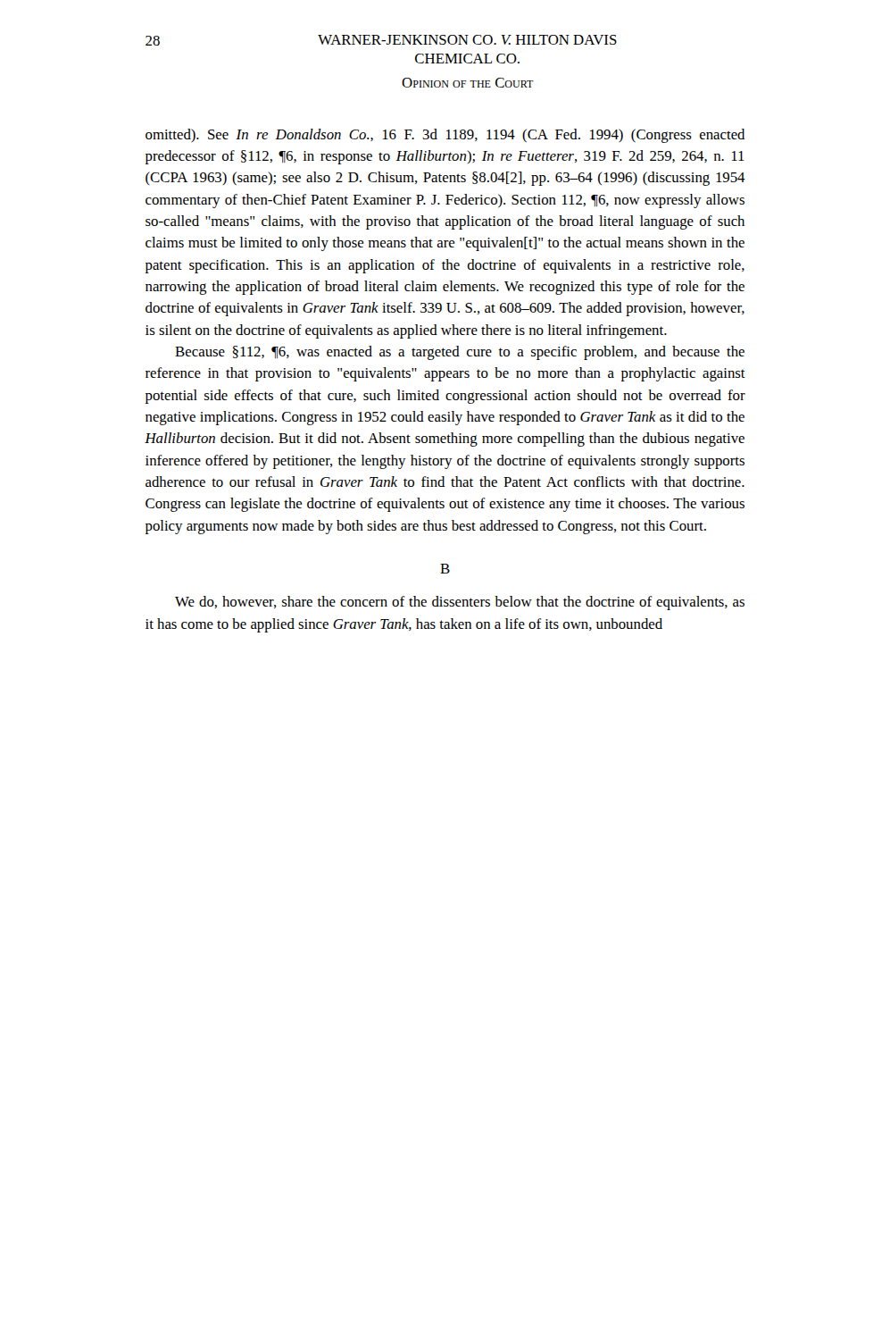28
Warner-Jenkinson Co. v. Hilton Davis
Chemical Co.
Opinion of the Court
omitted). See In re Donaldson Co., 16 F. 3d 1189, 1194 (CA Fed. 1994) (Congress enacted predecessor of §112, ¶6, in response to Halliburton); In re Fuetterer, 319 F. 2d 259, 264, n. 11 (CCPA 1963) (same); see also 2 D. Chisum, Patents §8.04[2], pp. 63–64 (1996) (discussing 1954 commentary of then-Chief Patent Examiner P. J. Federico). Section 112, ¶6, now expressly allows so-called "means" claims, with the proviso that application of the broad literal language of such claims must be limited to only those means that are "equivalen[t]" to the actual means shown in the patent specification. This is an application of the doctrine of equivalents in a restrictive role, narrowing the application of broad literal claim elements. We recognized this type of role for the doctrine of equivalents in Graver Tank itself. 339 U. S., at 608–609. The added provision, however, is silent on the doctrine of equivalents as applied where there is no literal infringement.
Because §112, ¶6, was enacted as a targeted cure to a specific problem, and because the reference in that provision to "equivalents" appears to be no more than a prophylactic against potential side effects of that cure, such limited congressional action should not be overread for negative implications. Congress in 1952 could easily have responded to Graver Tank as it did to the Halliburton decision. But it did not. Absent something more compelling than the dubious negative inference offered by petitioner, the lengthy history of the doctrine of equivalents strongly supports adherence to our refusal in Graver Tank to find that the Patent Act conflicts with that doctrine. Congress can legislate the doctrine of equivalents out of existence any time it chooses. The various policy arguments now made by both sides are thus best addressed to Congress, not this Court.
B
We do, however, share the concern of the dissenters below that the doctrine of equivalents, as it has come to be applied since Graver Tank, has taken on a life of its own, unbounded